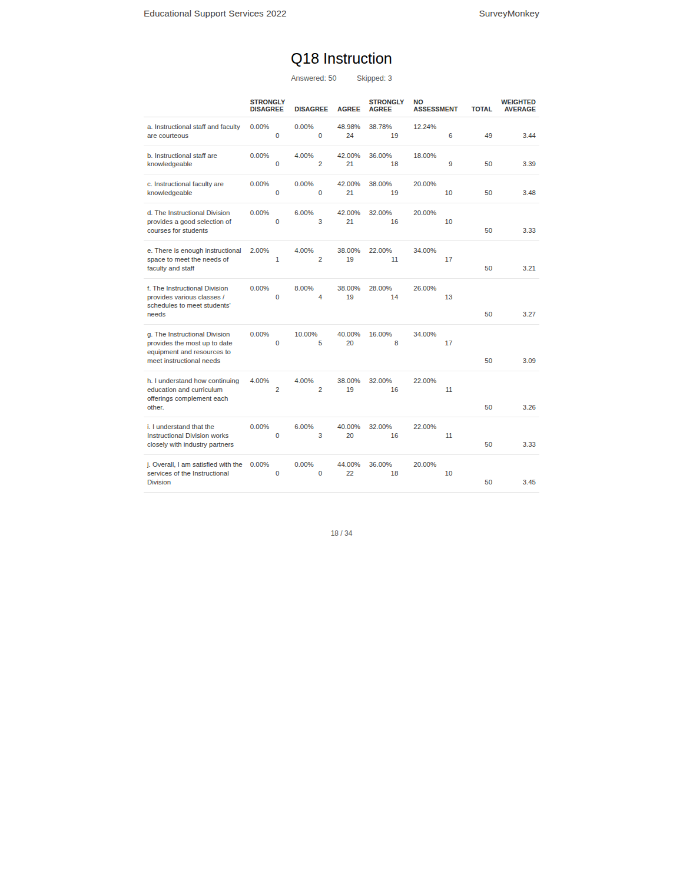Educational Support Services 2022
SurveyMonkey
Q18 Instruction
Answered: 50 Skipped: 3
| | STRONGLY DISAGREE | DISAGREE | AGREE | STRONGLY AGREE | NO ASSESSMENT | TOTAL | WEIGHTED AVERAGE |
| --- | --- | --- | --- | --- | --- | --- | --- |
| a. Instructional staff and faculty are courteous | 0.00% 0 | 0.00% 0 | 48.98% 24 | 38.78% 19 | 12.24% 6 | 49 | 3.44 |
| b. Instructional staff are knowledgeable | 0.00% 0 | 4.00% 2 | 42.00% 21 | 36.00% 18 | 18.00% 9 | 50 | 3.39 |
| c. Instructional faculty are knowledgeable | 0.00% 0 | 0.00% 0 | 42.00% 21 | 38.00% 19 | 20.00% 10 | 50 | 3.48 |
| d. The Instructional Division provides a good selection of courses for students | 0.00% 0 | 6.00% 3 | 42.00% 21 | 32.00% 16 | 20.00% 10 | 50 | 3.33 |
| e. There is enough instructional space to meet the needs of faculty and staff | 2.00% 1 | 4.00% 2 | 38.00% 19 | 22.00% 11 | 34.00% 17 | 50 | 3.21 |
| f. The Instructional Division provides various classes / schedules to meet students' needs | 0.00% 0 | 8.00% 4 | 38.00% 19 | 28.00% 14 | 26.00% 13 | 50 | 3.27 |
| g. The Instructional Division provides the most up to date equipment and resources to meet instructional needs | 0.00% 0 | 10.00% 5 | 40.00% 20 | 16.00% 8 | 34.00% 17 | 50 | 3.09 |
| h. I understand how continuing education and curriculum offerings complement each other. | 4.00% 2 | 4.00% 2 | 38.00% 19 | 32.00% 16 | 22.00% 11 | 50 | 3.26 |
| i. I understand that the Instructional Division works closely with industry partners | 0.00% 0 | 6.00% 3 | 40.00% 20 | 32.00% 16 | 22.00% 11 | 50 | 3.33 |
| j. Overall, I am satisfied with the services of the Instructional Division | 0.00% 0 | 0.00% 0 | 44.00% 22 | 36.00% 18 | 20.00% 10 | 50 | 3.45 |
18 / 34